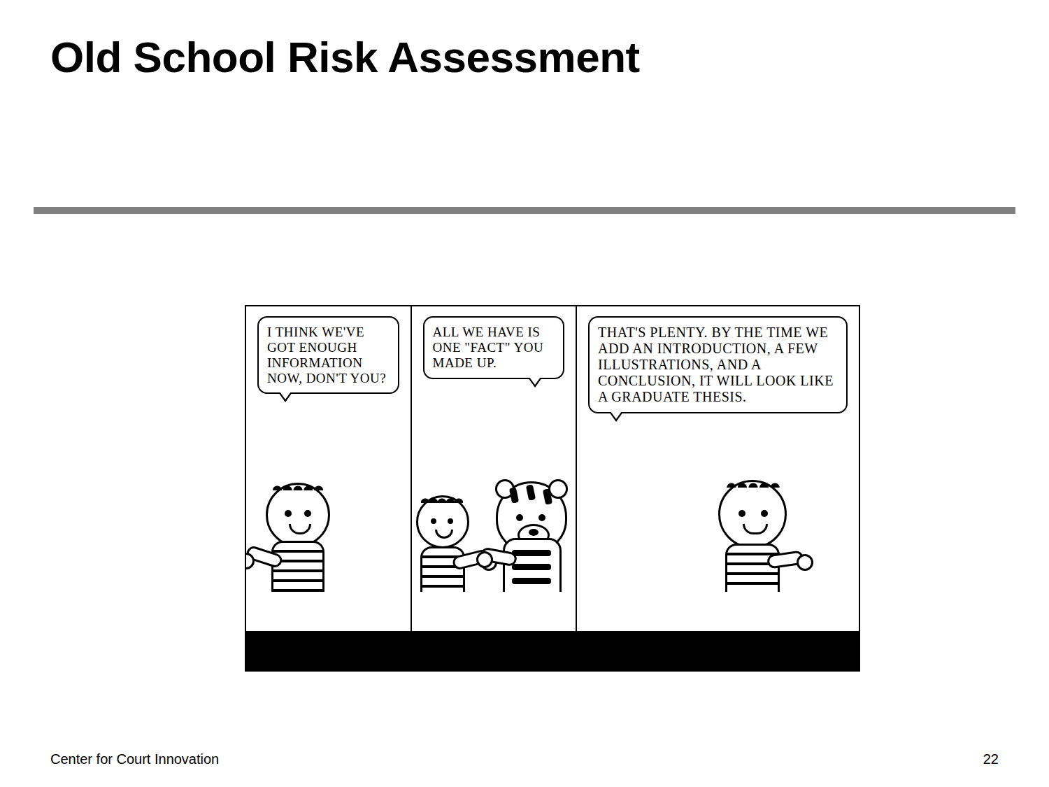Old School Risk Assessment
I think we've got enough information now, don't you?
All we have is one "fact" you made up.
That's plenty. By the time we add an introduction, a few illustrations, and a conclusion, it will look like a graduate thesis.
Center for Court Innovation
22